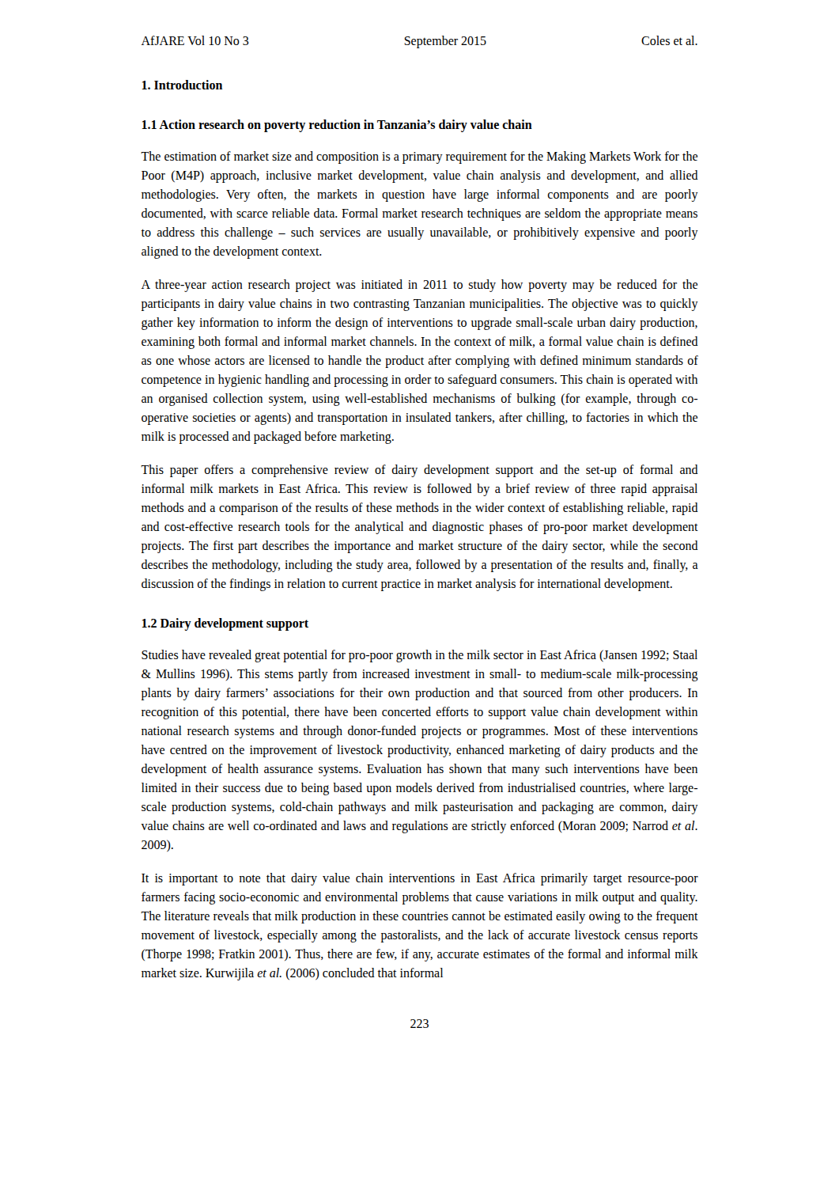AfJARE Vol 10 No 3 September 2015 Coles et al.
1. Introduction
1.1 Action research on poverty reduction in Tanzania’s dairy value chain
The estimation of market size and composition is a primary requirement for the Making Markets Work for the Poor (M4P) approach, inclusive market development, value chain analysis and development, and allied methodologies. Very often, the markets in question have large informal components and are poorly documented, with scarce reliable data. Formal market research techniques are seldom the appropriate means to address this challenge – such services are usually unavailable, or prohibitively expensive and poorly aligned to the development context.
A three-year action research project was initiated in 2011 to study how poverty may be reduced for the participants in dairy value chains in two contrasting Tanzanian municipalities. The objective was to quickly gather key information to inform the design of interventions to upgrade small-scale urban dairy production, examining both formal and informal market channels. In the context of milk, a formal value chain is defined as one whose actors are licensed to handle the product after complying with defined minimum standards of competence in hygienic handling and processing in order to safeguard consumers. This chain is operated with an organised collection system, using well-established mechanisms of bulking (for example, through co-operative societies or agents) and transportation in insulated tankers, after chilling, to factories in which the milk is processed and packaged before marketing.
This paper offers a comprehensive review of dairy development support and the set-up of formal and informal milk markets in East Africa. This review is followed by a brief review of three rapid appraisal methods and a comparison of the results of these methods in the wider context of establishing reliable, rapid and cost-effective research tools for the analytical and diagnostic phases of pro-poor market development projects. The first part describes the importance and market structure of the dairy sector, while the second describes the methodology, including the study area, followed by a presentation of the results and, finally, a discussion of the findings in relation to current practice in market analysis for international development.
1.2 Dairy development support
Studies have revealed great potential for pro-poor growth in the milk sector in East Africa (Jansen 1992; Staal & Mullins 1996). This stems partly from increased investment in small- to medium-scale milk-processing plants by dairy farmers’ associations for their own production and that sourced from other producers. In recognition of this potential, there have been concerted efforts to support value chain development within national research systems and through donor-funded projects or programmes. Most of these interventions have centred on the improvement of livestock productivity, enhanced marketing of dairy products and the development of health assurance systems. Evaluation has shown that many such interventions have been limited in their success due to being based upon models derived from industrialised countries, where large-scale production systems, cold-chain pathways and milk pasteurisation and packaging are common, dairy value chains are well co-ordinated and laws and regulations are strictly enforced (Moran 2009; Narrod et al. 2009).
It is important to note that dairy value chain interventions in East Africa primarily target resource-poor farmers facing socio-economic and environmental problems that cause variations in milk output and quality. The literature reveals that milk production in these countries cannot be estimated easily owing to the frequent movement of livestock, especially among the pastoralists, and the lack of accurate livestock census reports (Thorpe 1998; Fratkin 2001). Thus, there are few, if any, accurate estimates of the formal and informal milk market size. Kurwijila et al. (2006) concluded that informal
223